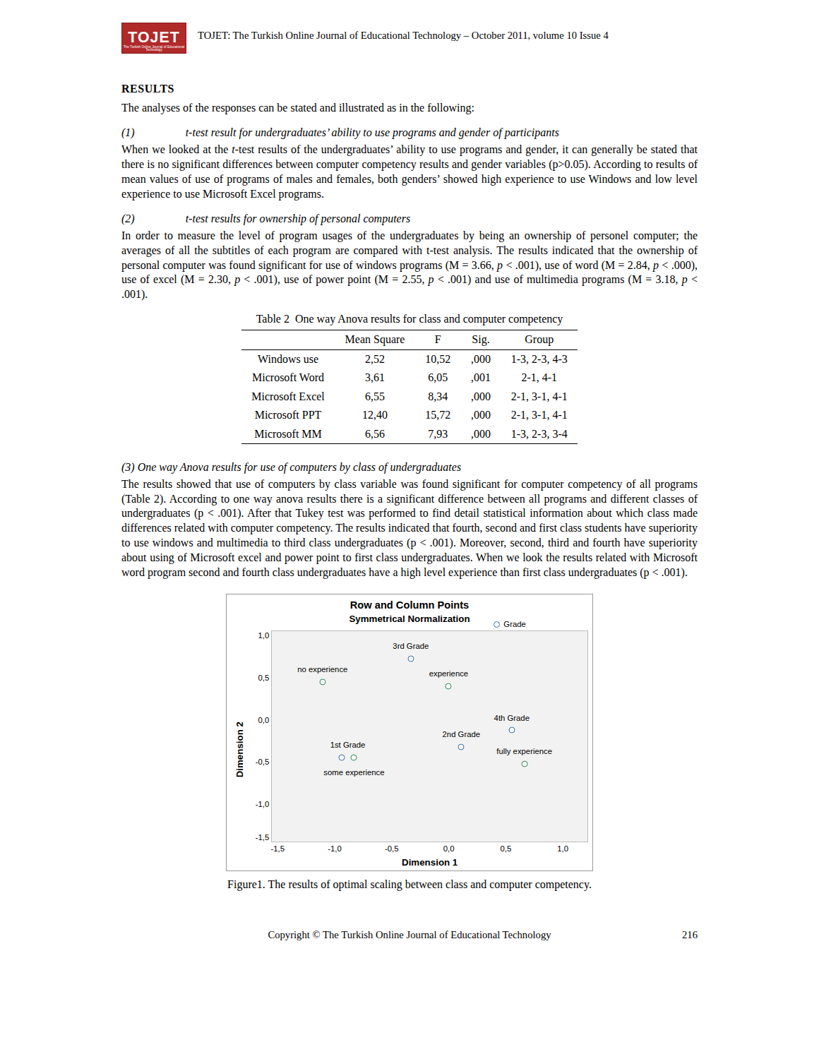TOJETThe Turkish Online Journal of Educational Technology
TOJET: The Turkish Online Journal of Educational Technology – October 2011, volume 10 Issue 4
RESULTS
The analyses of the responses can be stated and illustrated as in the following:
(1) t-test result for undergraduates’ ability to use programs and gender of participants
When we looked at the t-test results of the undergraduates’ ability to use programs and gender, it can generally be stated that there is no significant differences between computer competency results and gender variables (p>0.05). According to results of mean values of use of programs of males and females, both genders’ showed high experience to use Windows and low level experience to use Microsoft Excel programs.
(2) t-test results for ownership of personal computers
In order to measure the level of program usages of the undergraduates by being an ownership of personel computer; the averages of all the subtitles of each program are compared with t-test analysis. The results indicated that the ownership of personal computer was found significant for use of windows programs (M = 3.66, p < .001), use of word (M = 2.84, p < .000), use of excel (M = 2.30, p < .001), use of power point (M = 2.55, p < .001) and use of multimedia programs (M = 3.18, p < .001).
Table 2 One way Anova results for class and computer competency
| | Mean Square | F | Sig. | Group |
| --- | --- | --- | --- | --- |
| Windows use | 2,52 | 10,52 | ,000 | 1-3, 2-3, 4-3 |
| Microsoft Word | 3,61 | 6,05 | ,001 | 2-1, 4-1 |
| Microsoft Excel | 6,55 | 8,34 | ,000 | 2-1, 3-1, 4-1 |
| Microsoft PPT | 12,40 | 15,72 | ,000 | 2-1, 3-1, 4-1 |
| Microsoft MM | 6,56 | 7,93 | ,000 | 1-3, 2-3, 3-4 |
(3) One way Anova results for use of computers by class of undergraduates
The results showed that use of computers by class variable was found significant for computer competency of all programs (Table 2). According to one way anova results there is a significant difference between all programs and different classes of undergraduates (p < .001). After that Tukey test was performed to find detail statistical information about which class made differences related with computer competency. The results indicated that fourth, second and first class students have superiority to use windows and multimedia to third class undergraduates (p < .001). Moreover, second, third and fourth have superiority about using of Microsoft excel and power point to first class undergraduates. When we look the results related with Microsoft word program second and fourth class undergraduates have a high level experience than first class undergraduates (p < .001).
Row and Column Points
Symmetrical Normalization
Grade
student computer ability
Dimension 2
1,0 0,5 0,0 -0,5 -1,0 -1,5
3rd Grade
no experience
experience
4th Grade
2nd Grade
fully experience
1st Grade
some experience
-1,5 -1,0 -0,5 0,0 0,5 1,0
Dimension 1
Figure1. The results of optimal scaling between class and computer competency.
Copyright © The Turkish Online Journal of Educational Technology 216